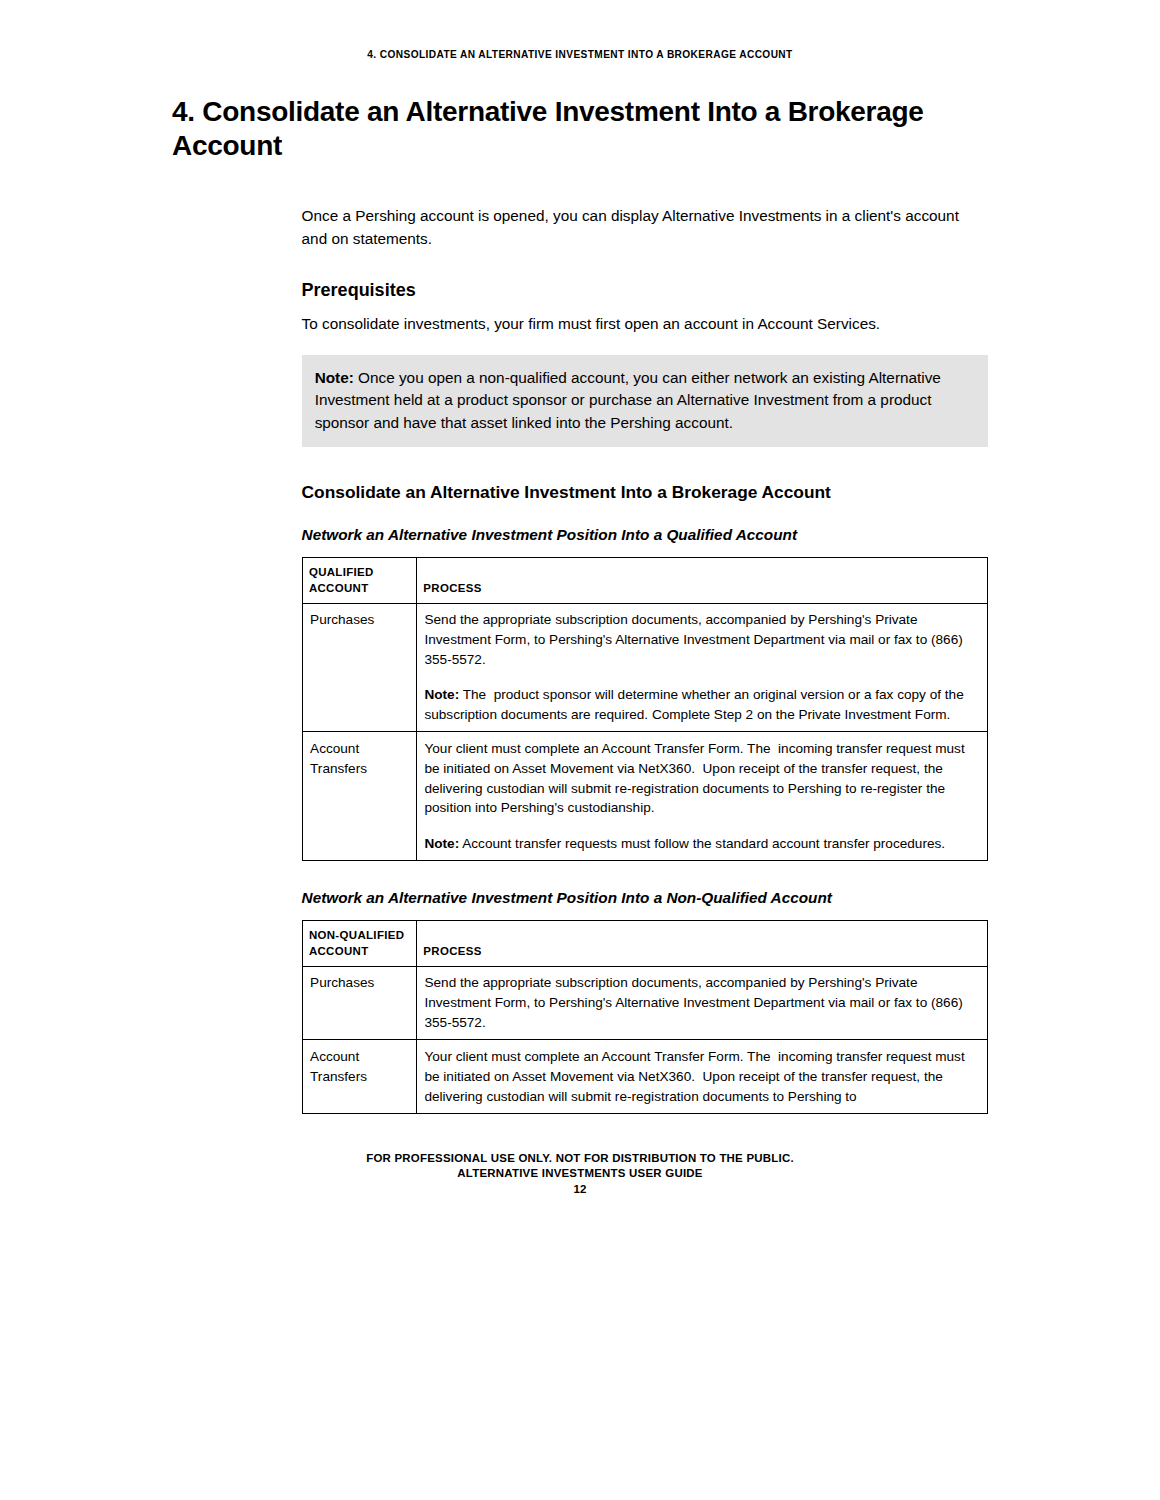4. CONSOLIDATE AN ALTERNATIVE INVESTMENT INTO A BROKERAGE ACCOUNT
4. Consolidate an Alternative Investment Into a Brokerage Account
Once a Pershing account is opened, you can display Alternative Investments in a client's account and on statements.
Prerequisites
To consolidate investments, your firm must first open an account in Account Services.
Note: Once you open a non-qualified account, you can either network an existing Alternative Investment held at a product sponsor or purchase an Alternative Investment from a product sponsor and have that asset linked into the Pershing account.
Consolidate an Alternative Investment Into a Brokerage Account
Network an Alternative Investment Position Into a Qualified Account
| QUALIFIED ACCOUNT | PROCESS |
| --- | --- |
| Purchases | Send the appropriate subscription documents, accompanied by Pershing's Private Investment Form, to Pershing's Alternative Investment Department via mail or fax to (866) 355-5572. Note: The product sponsor will determine whether an original version or a fax copy of the subscription documents are required. Complete Step 2 on the Private Investment Form. |
| Account Transfers | Your client must complete an Account Transfer Form. The incoming transfer request must be initiated on Asset Movement via NetX360. Upon receipt of the transfer request, the delivering custodian will submit re-registration documents to Pershing to re-register the position into Pershing's custodianship. Note: Account transfer requests must follow the standard account transfer procedures. |
Network an Alternative Investment Position Into a Non-Qualified Account
| NON-QUALIFIED ACCOUNT | PROCESS |
| --- | --- |
| Purchases | Send the appropriate subscription documents, accompanied by Pershing's Private Investment Form, to Pershing's Alternative Investment Department via mail or fax to (866) 355-5572. |
| Account Transfers | Your client must complete an Account Transfer Form. The incoming transfer request must be initiated on Asset Movement via NetX360. Upon receipt of the transfer request, the delivering custodian will submit re-registration documents to Pershing to |
FOR PROFESSIONAL USE ONLY. NOT FOR DISTRIBUTION TO THE PUBLIC.
ALTERNATIVE INVESTMENTS USER GUIDE
12